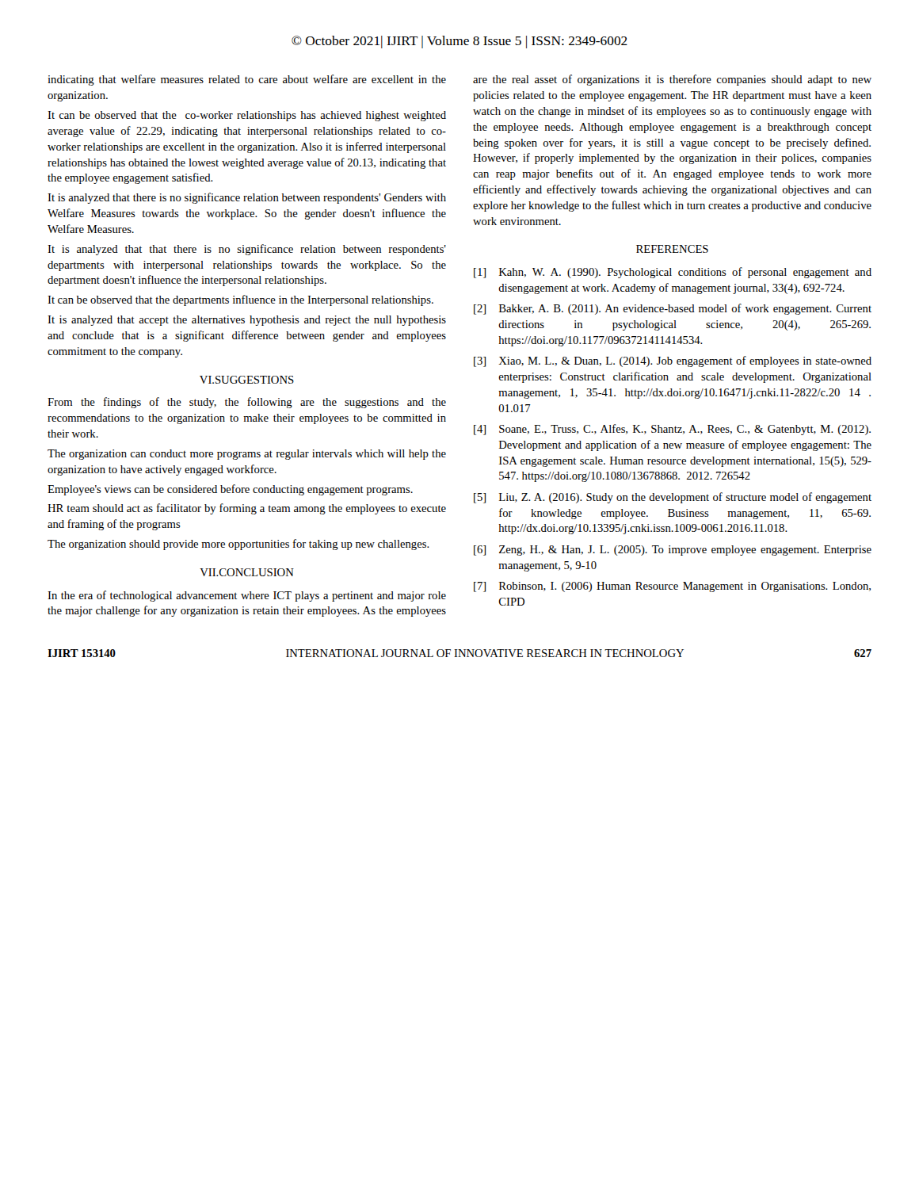© October 2021| IJIRT | Volume 8 Issue 5 | ISSN: 2349-6002
indicating that welfare measures related to care about welfare are excellent in the organization.
It can be observed that the co-worker relationships has achieved highest weighted average value of 22.29, indicating that interpersonal relationships related to co-worker relationships are excellent in the organization. Also it is inferred interpersonal relationships has obtained the lowest weighted average value of 20.13, indicating that the employee engagement satisfied.
It is analyzed that there is no significance relation between respondents' Genders with Welfare Measures towards the workplace. So the gender doesn't influence the Welfare Measures.
It is analyzed that that there is no significance relation between respondents' departments with interpersonal relationships towards the workplace. So the department doesn't influence the interpersonal relationships.
It can be observed that the departments influence in the Interpersonal relationships.
It is analyzed that accept the alternatives hypothesis and reject the null hypothesis and conclude that is a significant difference between gender and employees commitment to the company.
VI.SUGGESTIONS
From the findings of the study, the following are the suggestions and the recommendations to the organization to make their employees to be committed in their work.
The organization can conduct more programs at regular intervals which will help the organization to have actively engaged workforce.
Employee's views can be considered before conducting engagement programs.
HR team should act as facilitator by forming a team among the employees to execute and framing of the programs
The organization should provide more opportunities for taking up new challenges.
VII.CONCLUSION
In the era of technological advancement where ICT plays a pertinent and major role the major challenge for any organization is retain their employees. As the employees are the real asset of organizations it is therefore companies should adapt to new policies related to the employee engagement. The HR department must have a keen watch on the change in mindset of its employees so as to continuously engage with the employee needs. Although employee engagement is a breakthrough concept being spoken over for years, it is still a vague concept to be precisely defined. However, if properly implemented by the organization in their polices, companies can reap major benefits out of it. An engaged employee tends to work more efficiently and effectively towards achieving the organizational objectives and can explore her knowledge to the fullest which in turn creates a productive and conducive work environment.
REFERENCES
[1] Kahn, W. A. (1990). Psychological conditions of personal engagement and disengagement at work. Academy of management journal, 33(4), 692-724.
[2] Bakker, A. B. (2011). An evidence-based model of work engagement. Current directions in psychological science, 20(4), 265-269. https://doi.org/10.1177/0963721411414534.
[3] Xiao, M. L., & Duan, L. (2014). Job engagement of employees in state-owned enterprises: Construct clarification and scale development. Organizational management, 1, 35-41. http://dx.doi.org/10.16471/j.cnki.11-2822/c.20 14 . 01.017
[4] Soane, E., Truss, C., Alfes, K., Shantz, A., Rees, C., & Gatenbytt, M. (2012). Development and application of a new measure of employee engagement: The ISA engagement scale. Human resource development international, 15(5), 529-547. https://doi.org/10.1080/13678868. 2012. 726542
[5] Liu, Z. A. (2016). Study on the development of structure model of engagement for knowledge employee. Business management, 11, 65-69. http://dx.doi.org/10.13395/j.cnki.issn.1009-0061.2016.11.018.
[6] Zeng, H., & Han, J. L. (2005). To improve employee engagement. Enterprise management, 5, 9-10
[7] Robinson, I. (2006) Human Resource Management in Organisations. London, CIPD
IJIRT 153140
INTERNATIONAL JOURNAL OF INNOVATIVE RESEARCH IN TECHNOLOGY
627